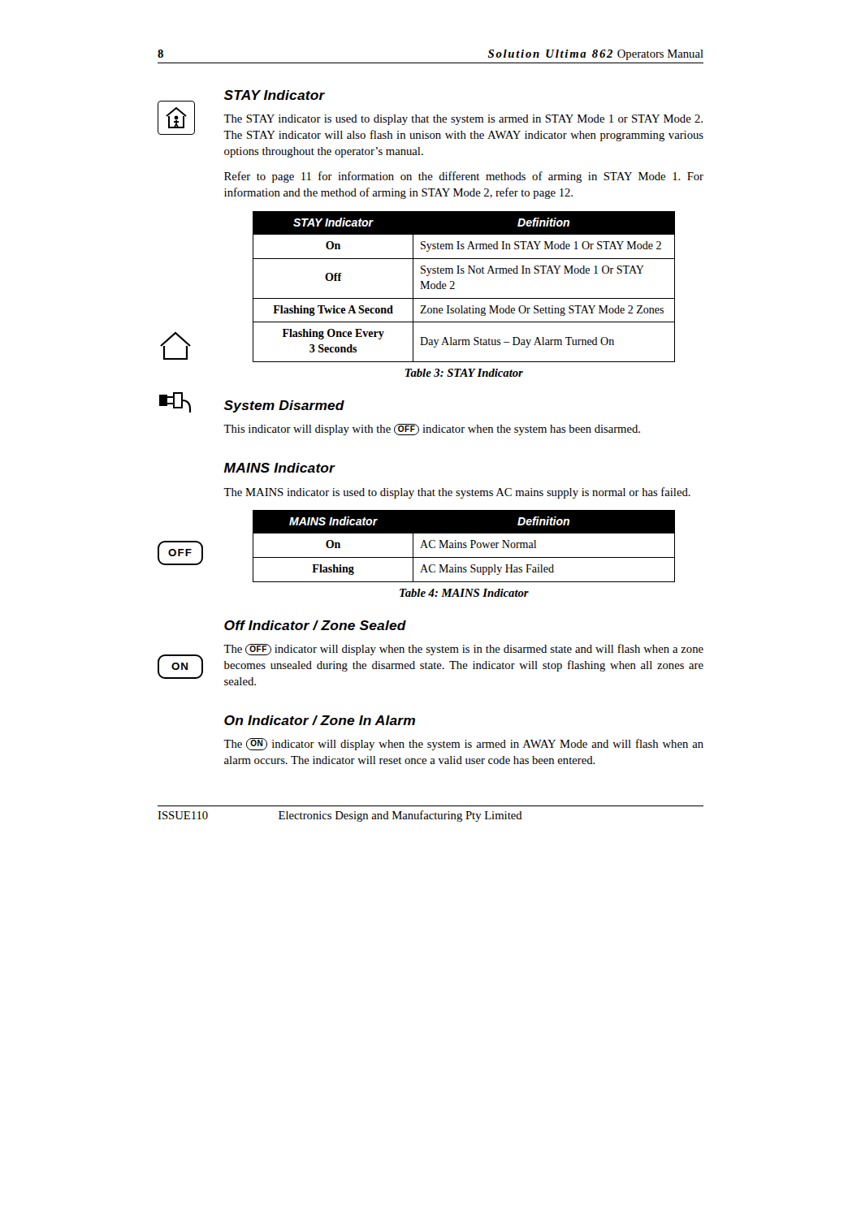8 Solution Ultima 862 Operators Manual
OFF
ON
STAY Indicator
The STAY indicator is used to display that the system is armed in STAY Mode 1 or STAY Mode 2. The STAY indicator will also flash in unison with the AWAY indicator when programming various options throughout the operator’s manual.
Refer to page 11 for information on the different methods of arming in STAY Mode 1. For information and the method of arming in STAY Mode 2, refer to page 12.
| STAY Indicator | Definition |
| --- | --- |
| On | System Is Armed In STAY Mode 1 Or STAY Mode 2 |
| Off | System Is Not Armed In STAY Mode 1 Or STAY Mode 2 |
| Flashing Twice A Second | Zone Isolating Mode Or Setting STAY Mode 2 Zones |
| Flashing Once Every 3 Seconds | Day Alarm Status – Day Alarm Turned On |
Table 3: STAY Indicator
System Disarmed
This indicator will display with the OFF indicator when the system has been disarmed.
MAINS Indicator
The MAINS indicator is used to display that the systems AC mains supply is normal or has failed.
| MAINS Indicator | Definition |
| --- | --- |
| On | AC Mains Power Normal |
| Flashing | AC Mains Supply Has Failed |
Table 4: MAINS Indicator
Off Indicator / Zone Sealed
The OFF indicator will display when the system is in the disarmed state and will flash when a zone becomes unsealed during the disarmed state. The indicator will stop flashing when all zones are sealed.
On Indicator / Zone In Alarm
The ON indicator will display when the system is armed in AWAY Mode and will flash when an alarm occurs. The indicator will reset once a valid user code has been entered.
ISSUE110 Electronics Design and Manufacturing Pty Limited